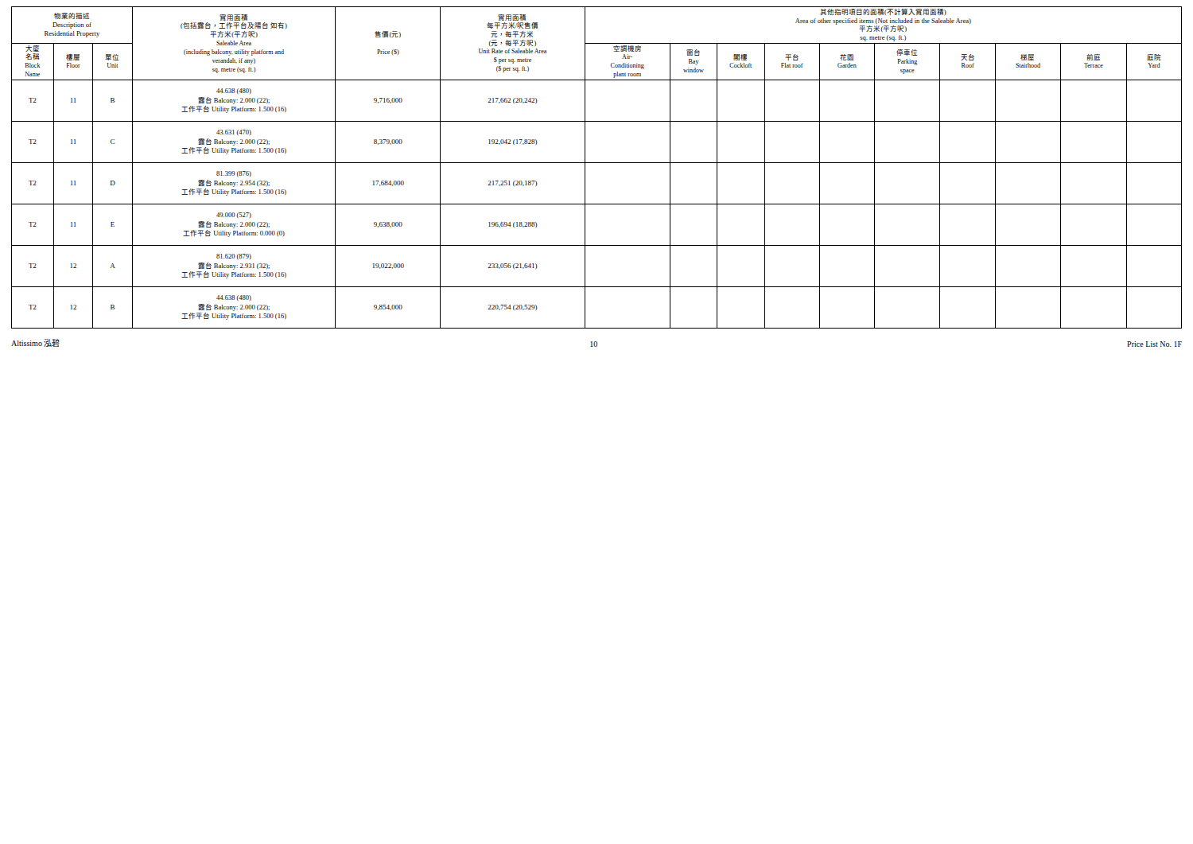| 物業的描述 Description of Residential Property | 實用面積 (包括露台，工作平台及陽台 如有) 平方米(平方呎) Saleable Area (including balcony, utility platform and verandah, if any) sq. metre (sq. ft.) | 售價(元) Price ($) | 實用面積 每平方米/呎售價 元，每平方米 (元，每平方呎) Unit Rate of Saleable Area $ per sq. metre ($ per sq. ft.) | 其他指明項目的面積(不計算入實用面積) Area of other specified items (Not included in the Saleable Area) 平方米(平方呎) sq. metre (sq. ft.) |
| --- | --- | --- | --- | --- |
| 大廈 名稱 Block Name | 樓層 Floor | 單位 Unit | 空調機房 Air- Conditioning plant room | 窗台 Bay window | 閣樓 Cockloft | 平台 Flat roof | 花園 Garden | 停車位 Parking space | 天台 Roof | 梯屋 Stairhood | 前庭 Terrace | 庭院 Yard |
| T2 | 11 | B | 44.638 (480) 露台 Balcony: 2.000 (22); 工作平台 Utility Platform: 1.500 (16) | 9,716,000 | 217,662 (20,242) | | | | | | | | | | |
| T2 | 11 | C | 43.631 (470) 露台 Balcony: 2.000 (22); 工作平台 Utility Platform: 1.500 (16) | 8,379,000 | 192,042 (17,828) | | | | | | | | | | |
| T2 | 11 | D | 81.399 (876) 露台 Balcony: 2.954 (32); 工作平台 Utility Platform: 1.500 (16) | 17,684,000 | 217,251 (20,187) | | | | | | | | | | |
| T2 | 11 | E | 49.000 (527) 露台 Balcony: 2.000 (22); 工作平台 Utility Platform: 0.000 (0) | 9,638,000 | 196,694 (18,288) | | | | | | | | | | |
| T2 | 12 | A | 81.620 (879) 露台 Balcony: 2.931 (32); 工作平台 Utility Platform: 1.500 (16) | 19,022,000 | 233,056 (21,641) | | | | | | | | | | |
| T2 | 12 | B | 44.638 (480) 露台 Balcony: 2.000 (22); 工作平台 Utility Platform: 1.500 (16) | 9,854,000 | 220,754 (20,529) | | | | | | | | | | |
Altissimo 泓碧
10
Price List No. 1F